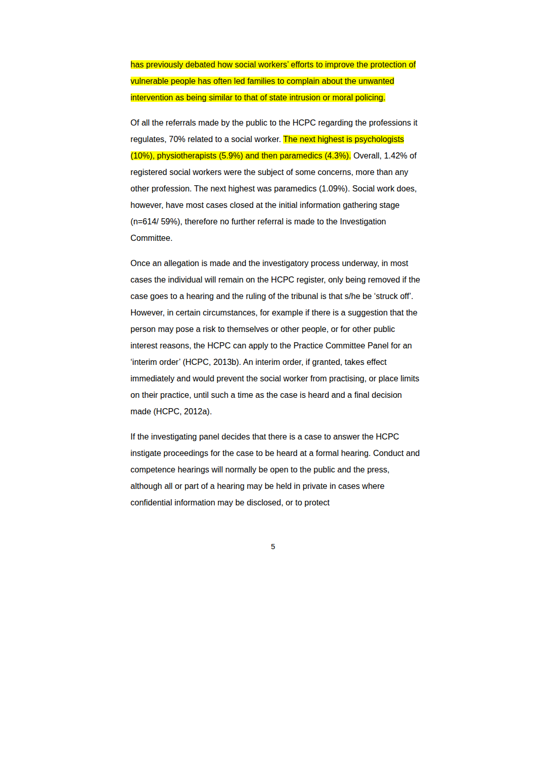has previously debated how social workers’ efforts to improve the protection of vulnerable people has often led families to complain about the unwanted intervention as being similar to that of state intrusion or moral policing.
Of all the referrals made by the public to the HCPC regarding the professions it regulates, 70% related to a social worker. The next highest is psychologists (10%), physiotherapists (5.9%) and then paramedics (4.3%). Overall, 1.42% of registered social workers were the subject of some concerns, more than any other profession. The next highest was paramedics (1.09%). Social work does, however, have most cases closed at the initial information gathering stage (n=614/ 59%), therefore no further referral is made to the Investigation Committee.
Once an allegation is made and the investigatory process underway, in most cases the individual will remain on the HCPC register, only being removed if the case goes to a hearing and the ruling of the tribunal is that s/he be ‘struck off’. However, in certain circumstances, for example if there is a suggestion that the person may pose a risk to themselves or other people, or for other public interest reasons, the HCPC can apply to the Practice Committee Panel for an ‘interim order’ (HCPC, 2013b). An interim order, if granted, takes effect immediately and would prevent the social worker from practising, or place limits on their practice, until such a time as the case is heard and a final decision made (HCPC, 2012a).
If the investigating panel decides that there is a case to answer the HCPC instigate proceedings for the case to be heard at a formal hearing. Conduct and competence hearings will normally be open to the public and the press, although all or part of a hearing may be held in private in cases where confidential information may be disclosed, or to protect
5